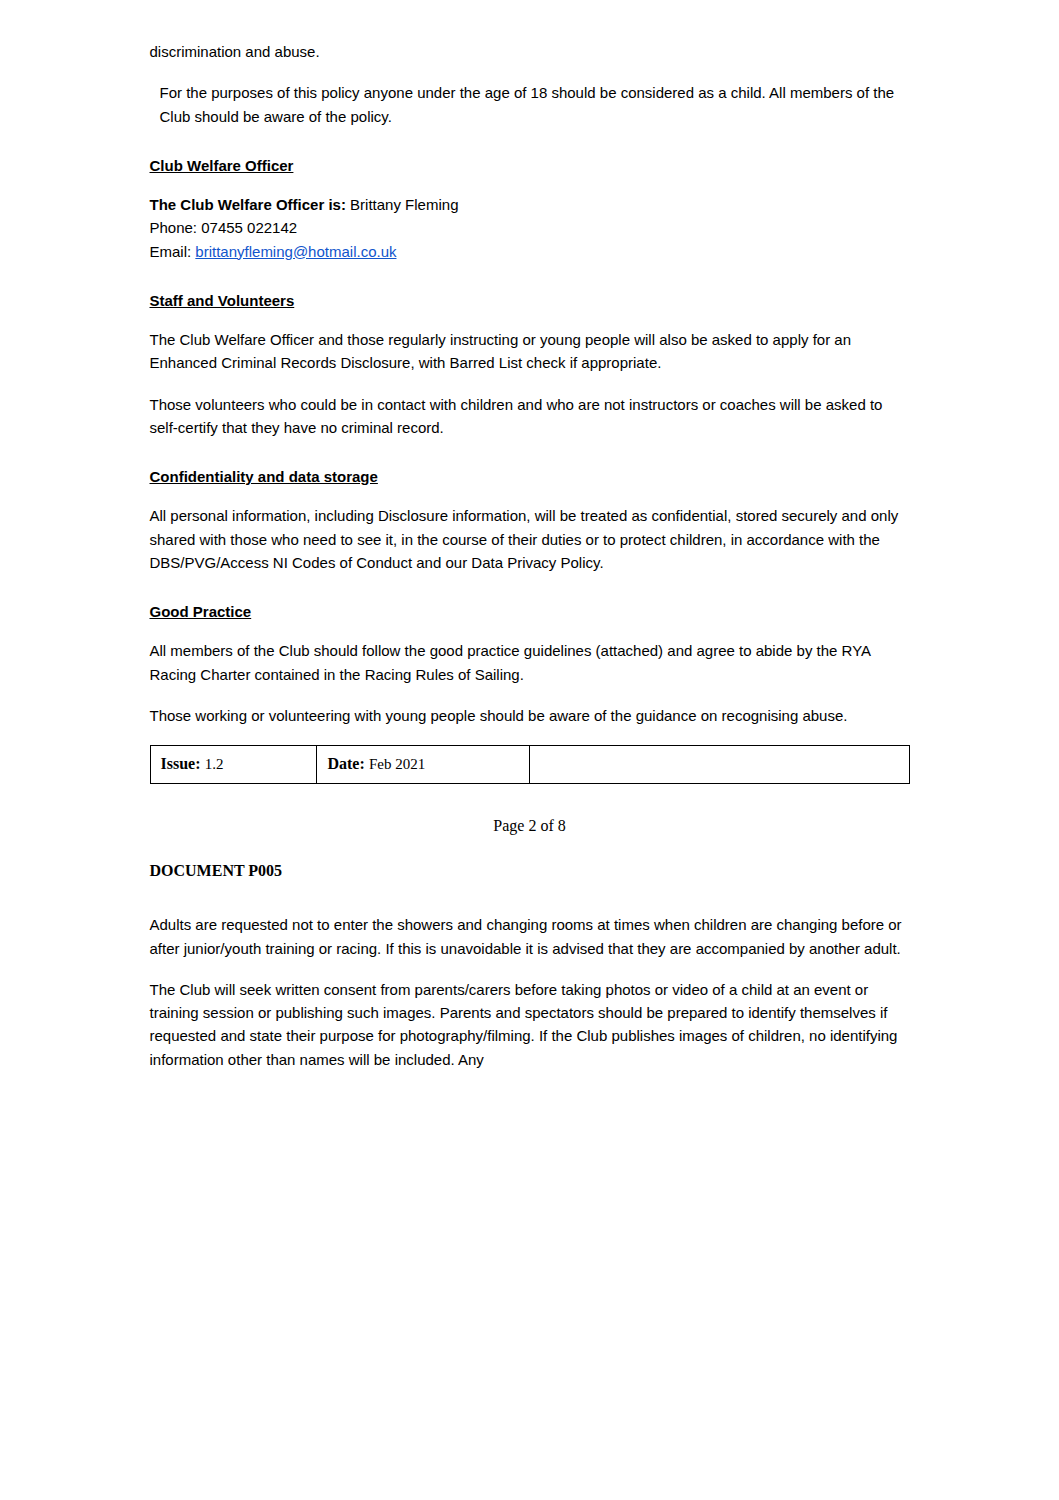discrimination and abuse.
For the purposes of this policy anyone under the age of 18 should be considered as a child. All members of the Club should be aware of the policy.
Club Welfare Officer
The Club Welfare Officer is: Brittany Fleming
Phone: 07455 022142
Email: brittanyfleming@hotmail.co.uk
Staff and Volunteers
The Club Welfare Officer and those regularly instructing or young people will also be asked to apply for an Enhanced Criminal Records Disclosure, with Barred List check if appropriate.
Those volunteers who could be in contact with children and who are not instructors or coaches will be asked to self-certify that they have no criminal record.
Confidentiality and data storage
All personal information, including Disclosure information, will be treated as confidential, stored securely and only shared with those who need to see it, in the course of their duties or to protect children, in accordance with the DBS/PVG/Access NI Codes of Conduct and our Data Privacy Policy.
Good Practice
All members of the Club should follow the good practice guidelines (attached) and agree to abide by the RYA Racing Charter contained in the Racing Rules of Sailing.
Those working or volunteering with young people should be aware of the guidance on recognising abuse.
| Issue: 1.2 | Date: Feb 2021 | |
Page 2 of 8
DOCUMENT P005
Adults are requested not to enter the showers and changing rooms at times when children are changing before or after junior/youth training or racing. If this is unavoidable it is advised that they are accompanied by another adult.
The Club will seek written consent from parents/carers before taking photos or video of a child at an event or training session or publishing such images. Parents and spectators should be prepared to identify themselves if requested and state their purpose for photography/filming. If the Club publishes images of children, no identifying information other than names will be included. Any